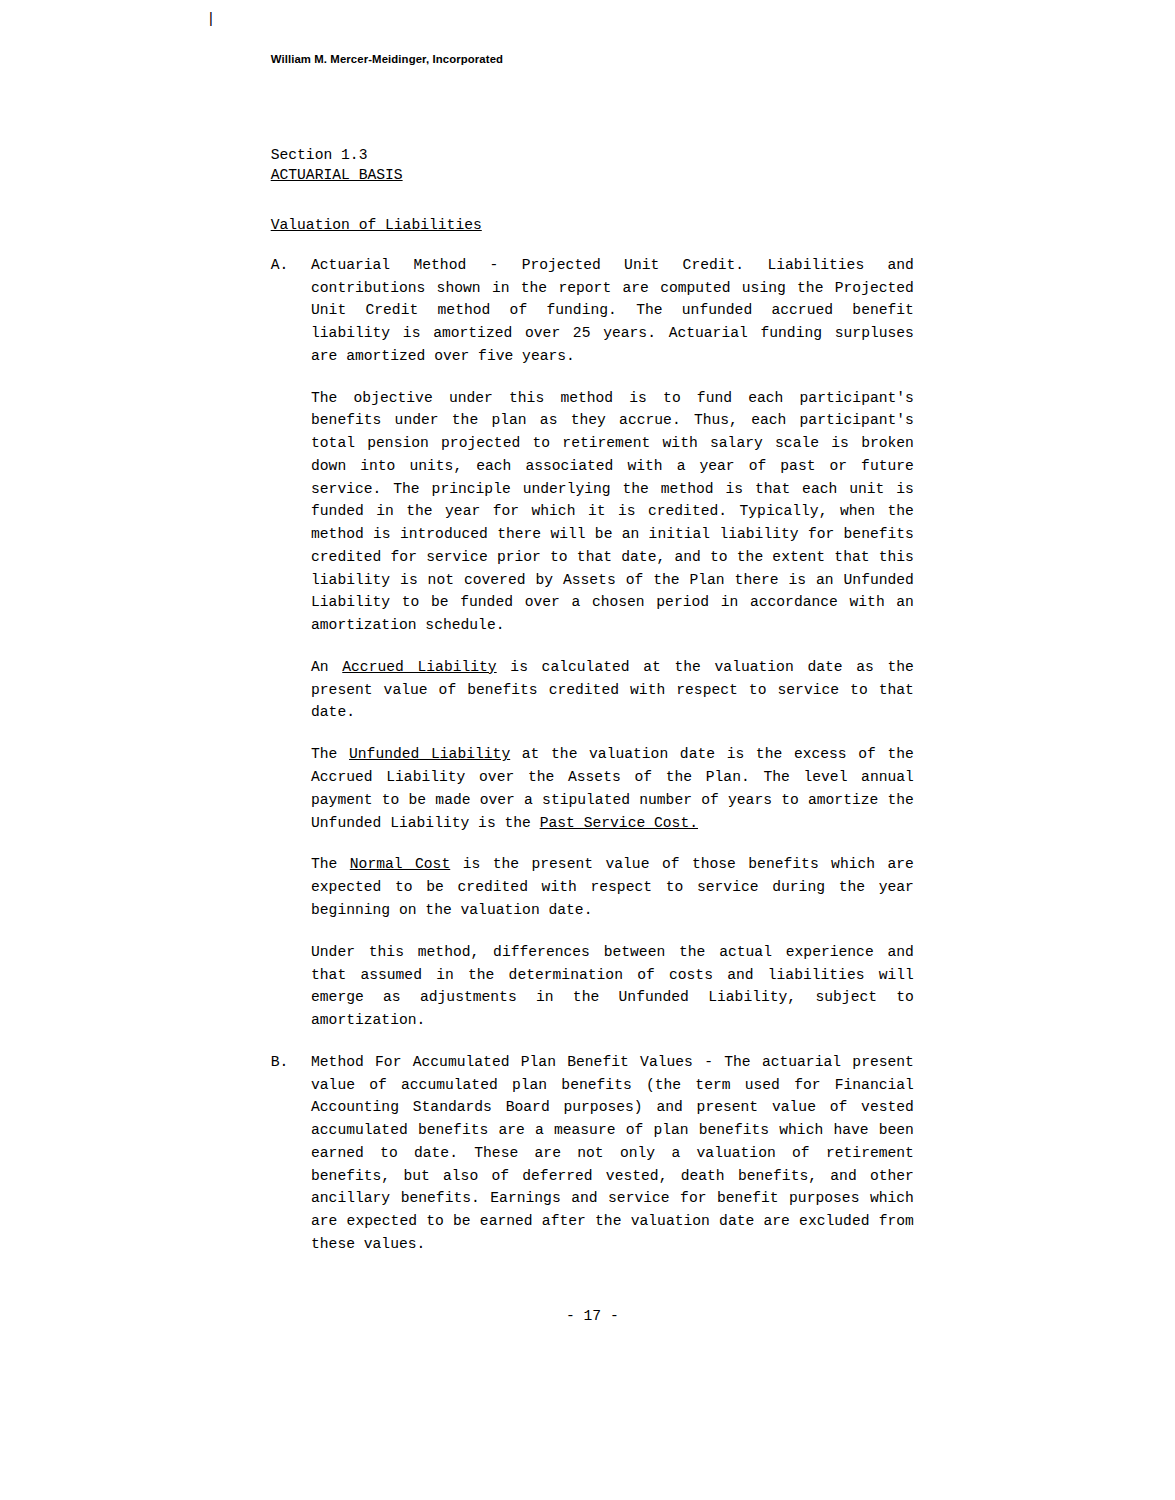|
William M. Mercer-Meidinger, Incorporated
Section 1.3
ACTUARIAL BASIS
Valuation of Liabilities
A.
Actuarial Method - Projected Unit Credit. Liabilities and contributions shown in the report are computed using the Projected Unit Credit method of funding. The unfunded accrued benefit liability is amortized over 25 years. Actuarial funding surpluses are amortized over five years.
The objective under this method is to fund each participant's benefits under the plan as they accrue. Thus, each participant's total pension projected to retirement with salary scale is broken down into units, each associated with a year of past or future service. The principle underlying the method is that each unit is funded in the year for which it is credited. Typically, when the method is introduced there will be an initial liability for benefits credited for service prior to that date, and to the extent that this liability is not covered by Assets of the Plan there is an Unfunded Liability to be funded over a chosen period in accordance with an amortization schedule.
An Accrued Liability is calculated at the valuation date as the present value of benefits credited with respect to service to that date.
The Unfunded Liability at the valuation date is the excess of the Accrued Liability over the Assets of the Plan. The level annual payment to be made over a stipulated number of years to amortize the Unfunded Liability is the Past Service Cost.
The Normal Cost is the present value of those benefits which are expected to be credited with respect to service during the year beginning on the valuation date.
Under this method, differences between the actual experience and that assumed in the determination of costs and liabilities will emerge as adjustments in the Unfunded Liability, subject to amortization.
B.
Method For Accumulated Plan Benefit Values - The actuarial present value of accumulated plan benefits (the term used for Financial Accounting Standards Board purposes) and present value of vested accumulated benefits are a measure of plan benefits which have been earned to date. These are not only a valuation of retirement benefits, but also of deferred vested, death benefits, and other ancillary benefits. Earnings and service for benefit purposes which are expected to be earned after the valuation date are excluded from these values.
- 17 -